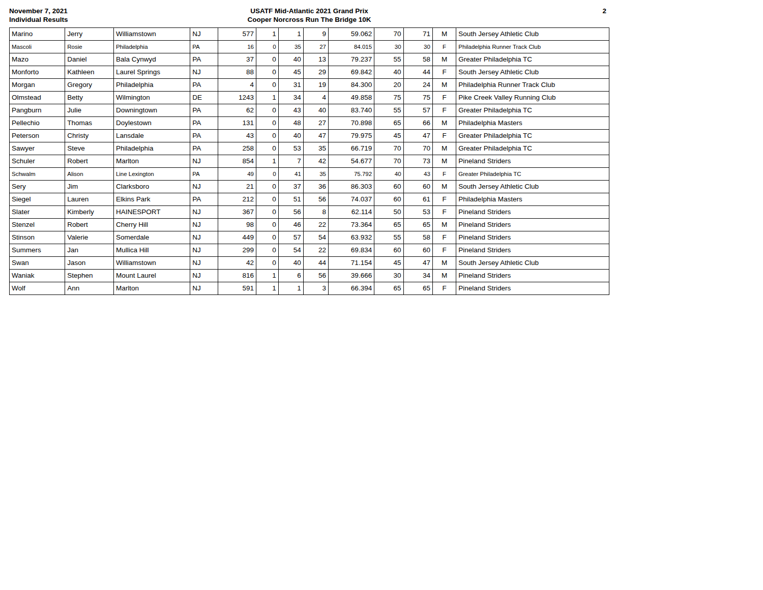November 7, 2021
Individual Results
USATF Mid-Atlantic 2021 Grand Prix
Cooper Norcross Run The Bridge 10K
2
| Marino | Jerry | Williamstown | NJ | 577 | 1 | 1 | 9 | 59.062 | 70 | 71 | M | South Jersey Athletic Club |
| Mascoli | Rosie | Philadelphia | PA | 16 | 0 | 35 | 27 | 84.015 | 30 | 30 | F | Philadelphia Runner Track Club |
| Mazo | Daniel | Bala Cynwyd | PA | 37 | 0 | 40 | 13 | 79.237 | 55 | 58 | M | Greater Philadelphia TC |
| Monforto | Kathleen | Laurel Springs | NJ | 88 | 0 | 45 | 29 | 69.842 | 40 | 44 | F | South Jersey Athletic Club |
| Morgan | Gregory | Philadelphia | PA | 4 | 0 | 31 | 19 | 84.300 | 20 | 24 | M | Philadelphia Runner Track Club |
| Olmstead | Betty | Wilmington | DE | 1243 | 1 | 34 | 4 | 49.858 | 75 | 75 | F | Pike Creek Valley Running Club |
| Pangburn | Julie | Downingtown | PA | 62 | 0 | 43 | 40 | 83.740 | 55 | 57 | F | Greater Philadelphia TC |
| Pellechio | Thomas | Doylestown | PA | 131 | 0 | 48 | 27 | 70.898 | 65 | 66 | M | Philadelphia Masters |
| Peterson | Christy | Lansdale | PA | 43 | 0 | 40 | 47 | 79.975 | 45 | 47 | F | Greater Philadelphia TC |
| Sawyer | Steve | Philadelphia | PA | 258 | 0 | 53 | 35 | 66.719 | 70 | 70 | M | Greater Philadelphia TC |
| Schuler | Robert | Marlton | NJ | 854 | 1 | 7 | 42 | 54.677 | 70 | 73 | M | Pineland Striders |
| Schwalm | Alison | Line Lexington | PA | 49 | 0 | 41 | 35 | 75.792 | 40 | 43 | F | Greater Philadelphia TC |
| Sery | Jim | Clarksboro | NJ | 21 | 0 | 37 | 36 | 86.303 | 60 | 60 | M | South Jersey Athletic Club |
| Siegel | Lauren | Elkins Park | PA | 212 | 0 | 51 | 56 | 74.037 | 60 | 61 | F | Philadelphia Masters |
| Slater | Kimberly | HAINESPORT | NJ | 367 | 0 | 56 | 8 | 62.114 | 50 | 53 | F | Pineland Striders |
| Stenzel | Robert | Cherry Hill | NJ | 98 | 0 | 46 | 22 | 73.364 | 65 | 65 | M | Pineland Striders |
| Stinson | Valerie | Somerdale | NJ | 449 | 0 | 57 | 54 | 63.932 | 55 | 58 | F | Pineland Striders |
| Summers | Jan | Mullica Hill | NJ | 299 | 0 | 54 | 22 | 69.834 | 60 | 60 | F | Pineland Striders |
| Swan | Jason | Williamstown | NJ | 42 | 0 | 40 | 44 | 71.154 | 45 | 47 | M | South Jersey Athletic Club |
| Waniak | Stephen | Mount Laurel | NJ | 816 | 1 | 6 | 56 | 39.666 | 30 | 34 | M | Pineland Striders |
| Wolf | Ann | Marlton | NJ | 591 | 1 | 1 | 3 | 66.394 | 65 | 65 | F | Pineland Striders |